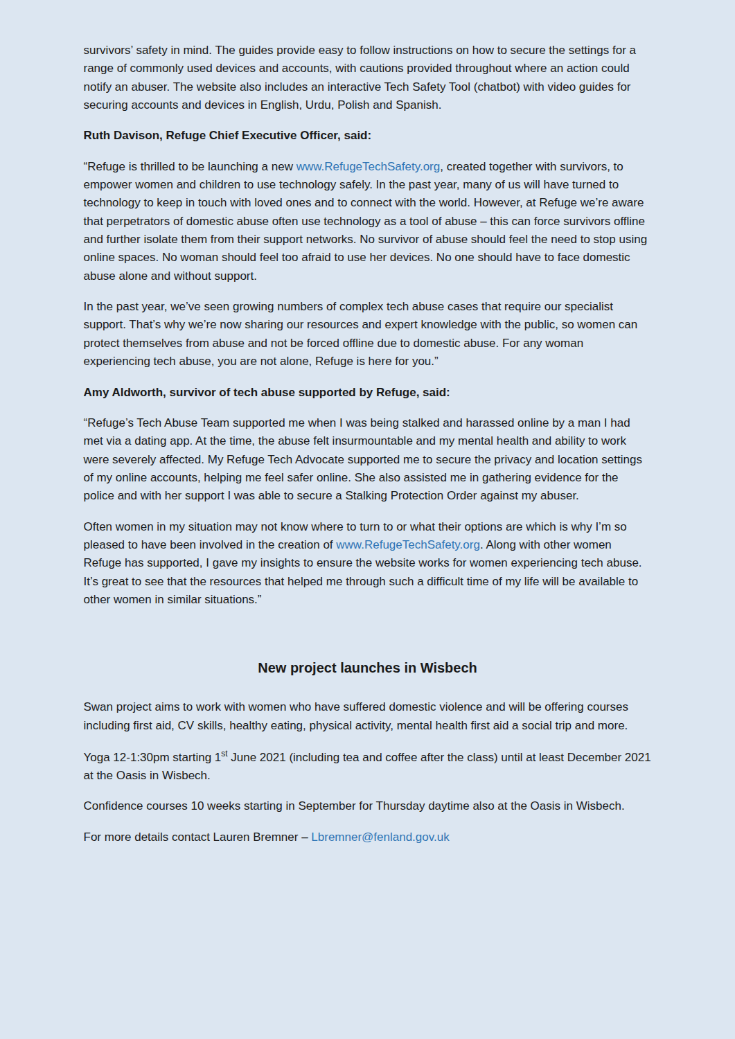survivors’ safety in mind. The guides provide easy to follow instructions on how to secure the settings for a range of commonly used devices and accounts, with cautions provided throughout where an action could notify an abuser. The website also includes an interactive Tech Safety Tool (chatbot) with video guides for securing accounts and devices in English, Urdu, Polish and Spanish.
Ruth Davison, Refuge Chief Executive Officer, said:
“Refuge is thrilled to be launching a new www.RefugeTechSafety.org, created together with survivors, to empower women and children to use technology safely. In the past year, many of us will have turned to technology to keep in touch with loved ones and to connect with the world. However, at Refuge we’re aware that perpetrators of domestic abuse often use technology as a tool of abuse – this can force survivors offline and further isolate them from their support networks. No survivor of abuse should feel the need to stop using online spaces. No woman should feel too afraid to use her devices. No one should have to face domestic abuse alone and without support.
In the past year, we’ve seen growing numbers of complex tech abuse cases that require our specialist support. That’s why we’re now sharing our resources and expert knowledge with the public, so women can protect themselves from abuse and not be forced offline due to domestic abuse. For any woman experiencing tech abuse, you are not alone, Refuge is here for you.”
Amy Aldworth, survivor of tech abuse supported by Refuge, said:
“Refuge’s Tech Abuse Team supported me when I was being stalked and harassed online by a man I had met via a dating app. At the time, the abuse felt insurmountable and my mental health and ability to work were severely affected. My Refuge Tech Advocate supported me to secure the privacy and location settings of my online accounts, helping me feel safer online. She also assisted me in gathering evidence for the police and with her support I was able to secure a Stalking Protection Order against my abuser.
Often women in my situation may not know where to turn to or what their options are which is why I’m so pleased to have been involved in the creation of www.RefugeTechSafety.org. Along with other women Refuge has supported, I gave my insights to ensure the website works for women experiencing tech abuse. It’s great to see that the resources that helped me through such a difficult time of my life will be available to other women in similar situations.”
New project launches in Wisbech
Swan project aims to work with women who have suffered domestic violence and will be offering courses including first aid, CV skills, healthy eating, physical activity, mental health first aid a social trip and more.
Yoga 12-1:30pm starting 1st June 2021 (including tea and coffee after the class) until at least December 2021 at the Oasis in Wisbech.
Confidence courses 10 weeks starting in September for Thursday daytime also at the Oasis in Wisbech.
For more details contact Lauren Bremner – Lbremner@fenland.gov.uk